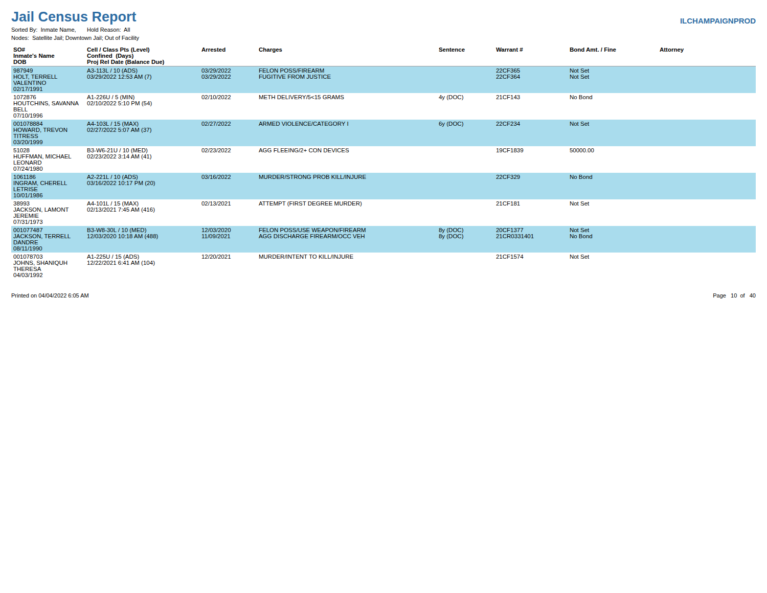ILCHAMPAIGNPROD
Jail Census Report
Sorted By: Inmate Name, Hold Reason: All
Nodes: Satellite Jail; Downtown Jail; Out of Facility
| SO# Inmate's Name DOB | Cell / Class Pts (Level) Confined (Days) Proj Rel Date (Balance Due) | Arrested | Charges | Sentence | Warrant # | Bond Amt. / Fine | Attorney |
| --- | --- | --- | --- | --- | --- | --- | --- |
| 987949 HOLT, TERRELL VALENTINO 02/17/1991 | A3-113L / 10 (ADS) 03/29/2022 12:53 AM (7) | 03/29/2022 03/29/2022 | FELON POSS/FIREARM FUGITIVE FROM JUSTICE | | 22CF365 22CF364 | Not Set Not Set | |
| 1072876 HOUTCHINS, SAVANNA BELL 07/10/1996 | A1-226U / 5 (MIN) 02/10/2022 5:10 PM (54) | 02/10/2022 | METH DELIVERY/5<15 GRAMS | 4y (DOC) | 21CF143 | No Bond | |
| 001078884 HOWARD, TREVON TITRESS 03/20/1999 | A4-103L / 15 (MAX) 02/27/2022 5:07 AM (37) | 02/27/2022 | ARMED VIOLENCE/CATEGORY I | 6y (DOC) | 22CF234 | Not Set | |
| 51028 HUFFMAN, MICHAEL LEONARD 07/24/1980 | B3-W6-21U / 10 (MED) 02/23/2022 3:14 AM (41) | 02/23/2022 | AGG FLEEING/2+ CON DEVICES | | 19CF1839 | 50000.00 | |
| 1061186 INGRAM, CHERELL LETRISE 10/01/1986 | A2-221L / 10 (ADS) 03/16/2022 10:17 PM (20) | 03/16/2022 | MURDER/STRONG PROB KILL/INJURE | | 22CF329 | No Bond | |
| 38993 JACKSON, LAMONT JEREMIE 07/31/1973 | A4-101L / 15 (MAX) 02/13/2021 7:45 AM (416) | 02/13/2021 | ATTEMPT (FIRST DEGREE MURDER) | | 21CF181 | Not Set | |
| 001077487 JACKSON, TERRELL DANDRE 08/11/1990 | B3-W8-30L / 10 (MED) 12/03/2020 10:18 AM (488) | 12/03/2020 11/09/2021 | FELON POSS/USE WEAPON/FIREARM AGG DISCHARGE FIREARM/OCC VEH | 8y (DOC) 8y (DOC) | 20CF1377 21CR0331401 | Not Set No Bond | |
| 001078703 JOHNS, SHANIQUH THERESA 04/03/1992 | A1-225U / 15 (ADS) 12/22/2021 6:41 AM (104) | 12/20/2021 | MURDER/INTENT TO KILL/INJURE | | 21CF1574 | Not Set | |
Printed on 04/04/2022 6:05 AM
Page 10 of 40